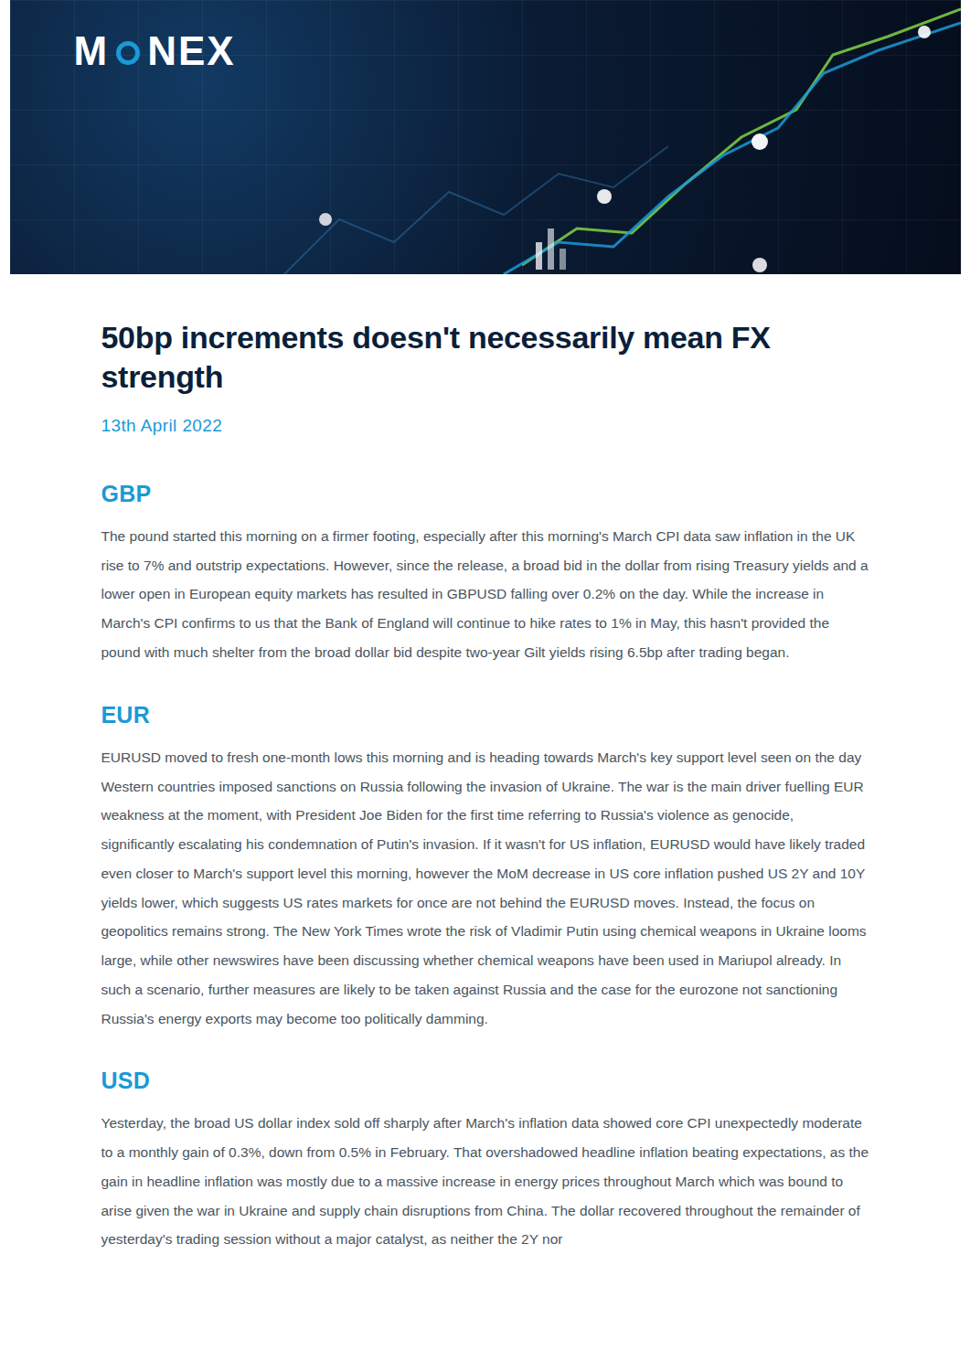M NEX
50bp increments doesn't necessarily mean FX strength
13th April 2022
GBP
The pound started this morning on a firmer footing, especially after this morning's March CPI data saw inflation in the UK rise to 7% and outstrip expectations. However, since the release, a broad bid in the dollar from rising Treasury yields and a lower open in European equity markets has resulted in GBPUSD falling over 0.2% on the day. While the increase in March's CPI confirms to us that the Bank of England will continue to hike rates to 1% in May, this hasn't provided the pound with much shelter from the broad dollar bid despite two-year Gilt yields rising 6.5bp after trading began.
EUR
EURUSD moved to fresh one-month lows this morning and is heading towards March's key support level seen on the day Western countries imposed sanctions on Russia following the invasion of Ukraine. The war is the main driver fuelling EUR weakness at the moment, with President Joe Biden for the first time referring to Russia's violence as genocide, significantly escalating his condemnation of Putin's invasion. If it wasn't for US inflation, EURUSD would have likely traded even closer to March's support level this morning, however the MoM decrease in US core inflation pushed US 2Y and 10Y yields lower, which suggests US rates markets for once are not behind the EURUSD moves. Instead, the focus on geopolitics remains strong. The New York Times wrote the risk of Vladimir Putin using chemical weapons in Ukraine looms large, while other newswires have been discussing whether chemical weapons have been used in Mariupol already. In such a scenario, further measures are likely to be taken against Russia and the case for the eurozone not sanctioning Russia's energy exports may become too politically damming.
USD
Yesterday, the broad US dollar index sold off sharply after March's inflation data showed core CPI unexpectedly moderate to a monthly gain of 0.3%, down from 0.5% in February. That overshadowed headline inflation beating expectations, as the gain in headline inflation was mostly due to a massive increase in energy prices throughout March which was bound to arise given the war in Ukraine and supply chain disruptions from China. The dollar recovered throughout the remainder of yesterday's trading session without a major catalyst, as neither the 2Y nor